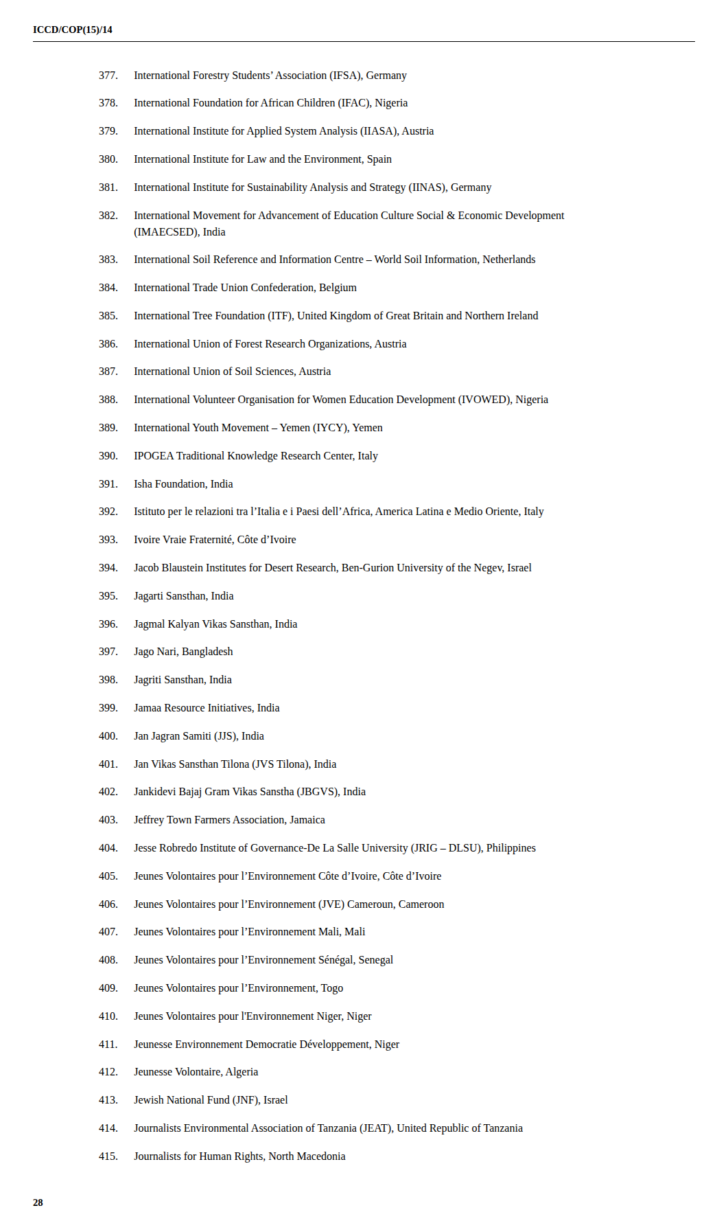ICCD/COP(15)/14
377. International Forestry Students’ Association (IFSA), Germany
378. International Foundation for African Children (IFAC), Nigeria
379. International Institute for Applied System Analysis (IIASA), Austria
380. International Institute for Law and the Environment, Spain
381. International Institute for Sustainability Analysis and Strategy (IINAS), Germany
382. International Movement for Advancement of Education Culture Social & Economic Development (IMAECSED), India
383. International Soil Reference and Information Centre – World Soil Information, Netherlands
384. International Trade Union Confederation, Belgium
385. International Tree Foundation (ITF), United Kingdom of Great Britain and Northern Ireland
386. International Union of Forest Research Organizations, Austria
387. International Union of Soil Sciences, Austria
388. International Volunteer Organisation for Women Education Development (IVOWED), Nigeria
389. International Youth Movement – Yemen (IYCY), Yemen
390. IPOGEA Traditional Knowledge Research Center, Italy
391. Isha Foundation, India
392. Istituto per le relazioni tra l’Italia e i Paesi dell’Africa, America Latina e Medio Oriente, Italy
393. Ivoire Vraie Fraternité, Côte d’Ivoire
394. Jacob Blaustein Institutes for Desert Research, Ben-Gurion University of the Negev, Israel
395. Jagarti Sansthan, India
396. Jagmal Kalyan Vikas Sansthan, India
397. Jago Nari, Bangladesh
398. Jagriti Sansthan, India
399. Jamaa Resource Initiatives, India
400. Jan Jagran Samiti (JJS), India
401. Jan Vikas Sansthan Tilona (JVS Tilona), India
402. Jankidevi Bajaj Gram Vikas Sanstha (JBGVS), India
403. Jeffrey Town Farmers Association, Jamaica
404. Jesse Robredo Institute of Governance-De La Salle University (JRIG – DLSU), Philippines
405. Jeunes Volontaires pour l’Environnement Côte d’Ivoire, Côte d’Ivoire
406. Jeunes Volontaires pour l’Environnement (JVE) Cameroun, Cameroon
407. Jeunes Volontaires pour l’Environnement Mali, Mali
408. Jeunes Volontaires pour l’Environnement Sénégal, Senegal
409. Jeunes Volontaires pour l’Environnement, Togo
410. Jeunes Volontaires pour l'Environnement Niger, Niger
411. Jeunesse Environnement Democratie Développement, Niger
412. Jeunesse Volontaire, Algeria
413. Jewish National Fund (JNF), Israel
414. Journalists Environmental Association of Tanzania (JEAT), United Republic of Tanzania
415. Journalists for Human Rights, North Macedonia
28